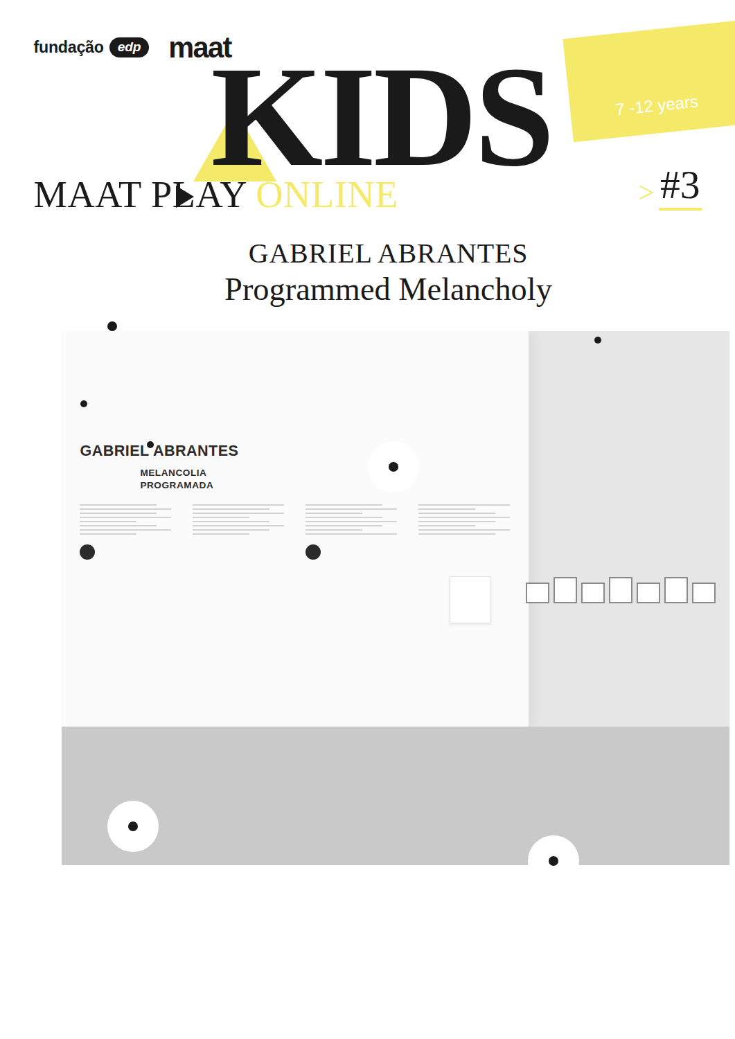fundação edp
maat
7 -12 years
KIDS
MAAT PLAY ONLINE
> #3
Gabriel Abrantes
Programmed Melancholy
Gabriel Abrantes
Melancolia
Programada